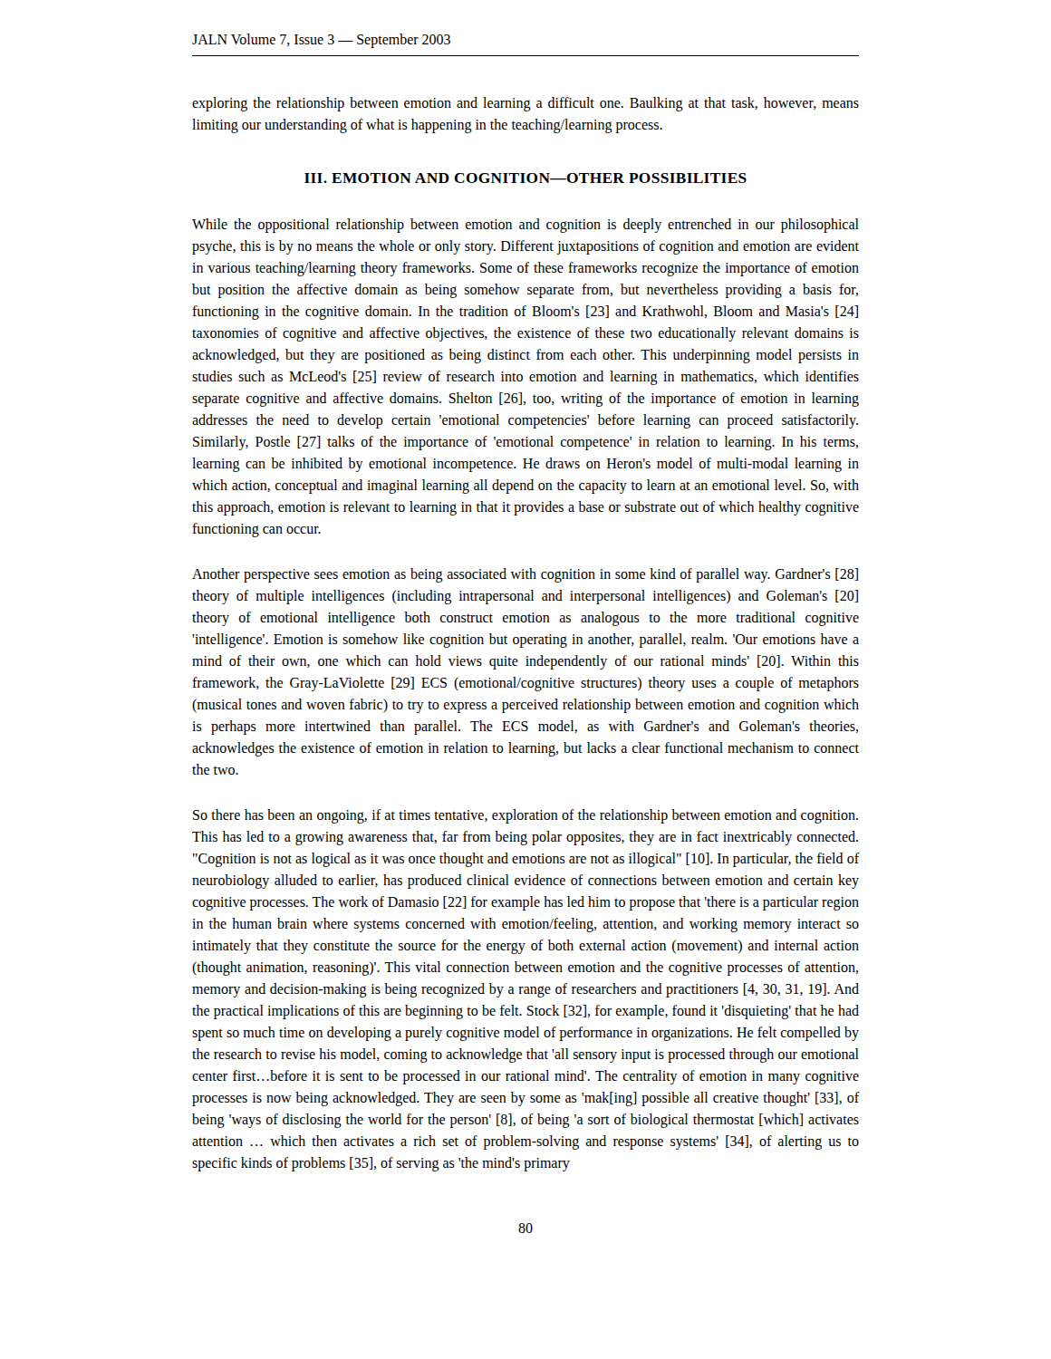JALN Volume 7, Issue 3 — September 2003
exploring the relationship between emotion and learning a difficult one. Baulking at that task, however, means limiting our understanding of what is happening in the teaching/learning process.
III. EMOTION AND COGNITION—OTHER POSSIBILITIES
While the oppositional relationship between emotion and cognition is deeply entrenched in our philosophical psyche, this is by no means the whole or only story. Different juxtapositions of cognition and emotion are evident in various teaching/learning theory frameworks. Some of these frameworks recognize the importance of emotion but position the affective domain as being somehow separate from, but nevertheless providing a basis for, functioning in the cognitive domain. In the tradition of Bloom's [23] and Krathwohl, Bloom and Masia's [24] taxonomies of cognitive and affective objectives, the existence of these two educationally relevant domains is acknowledged, but they are positioned as being distinct from each other. This underpinning model persists in studies such as McLeod's [25] review of research into emotion and learning in mathematics, which identifies separate cognitive and affective domains. Shelton [26], too, writing of the importance of emotion in learning addresses the need to develop certain 'emotional competencies' before learning can proceed satisfactorily. Similarly, Postle [27] talks of the importance of 'emotional competence' in relation to learning. In his terms, learning can be inhibited by emotional incompetence. He draws on Heron's model of multi-modal learning in which action, conceptual and imaginal learning all depend on the capacity to learn at an emotional level. So, with this approach, emotion is relevant to learning in that it provides a base or substrate out of which healthy cognitive functioning can occur.
Another perspective sees emotion as being associated with cognition in some kind of parallel way. Gardner's [28] theory of multiple intelligences (including intrapersonal and interpersonal intelligences) and Goleman's [20] theory of emotional intelligence both construct emotion as analogous to the more traditional cognitive 'intelligence'. Emotion is somehow like cognition but operating in another, parallel, realm. 'Our emotions have a mind of their own, one which can hold views quite independently of our rational minds' [20]. Within this framework, the Gray-LaViolette [29] ECS (emotional/cognitive structures) theory uses a couple of metaphors (musical tones and woven fabric) to try to express a perceived relationship between emotion and cognition which is perhaps more intertwined than parallel. The ECS model, as with Gardner's and Goleman's theories, acknowledges the existence of emotion in relation to learning, but lacks a clear functional mechanism to connect the two.
So there has been an ongoing, if at times tentative, exploration of the relationship between emotion and cognition. This has led to a growing awareness that, far from being polar opposites, they are in fact inextricably connected. "Cognition is not as logical as it was once thought and emotions are not as illogical" [10]. In particular, the field of neurobiology alluded to earlier, has produced clinical evidence of connections between emotion and certain key cognitive processes. The work of Damasio [22] for example has led him to propose that 'there is a particular region in the human brain where systems concerned with emotion/feeling, attention, and working memory interact so intimately that they constitute the source for the energy of both external action (movement) and internal action (thought animation, reasoning)'. This vital connection between emotion and the cognitive processes of attention, memory and decision-making is being recognized by a range of researchers and practitioners [4, 30, 31, 19]. And the practical implications of this are beginning to be felt. Stock [32], for example, found it 'disquieting' that he had spent so much time on developing a purely cognitive model of performance in organizations. He felt compelled by the research to revise his model, coming to acknowledge that 'all sensory input is processed through our emotional center first…before it is sent to be processed in our rational mind'. The centrality of emotion in many cognitive processes is now being acknowledged. They are seen by some as 'mak[ing] possible all creative thought' [33], of being 'ways of disclosing the world for the person' [8], of being 'a sort of biological thermostat [which] activates attention … which then activates a rich set of problem-solving and response systems' [34], of alerting us to specific kinds of problems [35], of serving as 'the mind's primary
80